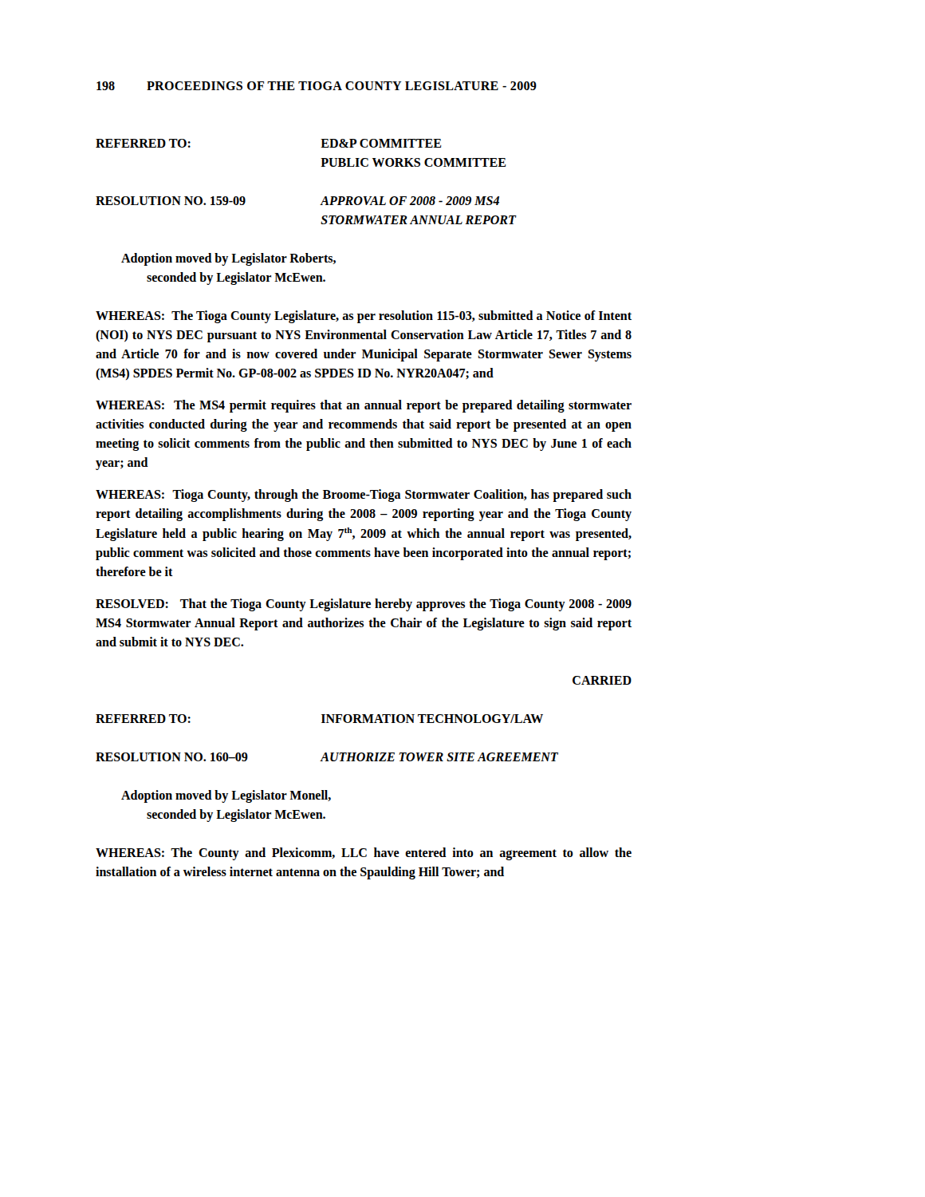198 PROCEEDINGS OF THE TIOGA COUNTY LEGISLATURE - 2009
REFERRED TO:
ED&P COMMITTEE
PUBLIC WORKS COMMITTEE
RESOLUTION NO. 159-09
APPROVAL OF 2008 - 2009 MS4
STORMWATER ANNUAL REPORT
Adoption moved by Legislator Roberts, seconded by Legislator McEwen.
WHEREAS: The Tioga County Legislature, as per resolution 115-03, submitted a Notice of Intent (NOI) to NYS DEC pursuant to NYS Environmental Conservation Law Article 17, Titles 7 and 8 and Article 70 for and is now covered under Municipal Separate Stormwater Sewer Systems (MS4) SPDES Permit No. GP-08-002 as SPDES ID No. NYR20A047; and
WHEREAS: The MS4 permit requires that an annual report be prepared detailing stormwater activities conducted during the year and recommends that said report be presented at an open meeting to solicit comments from the public and then submitted to NYS DEC by June 1 of each year; and
WHEREAS: Tioga County, through the Broome-Tioga Stormwater Coalition, has prepared such report detailing accomplishments during the 2008 – 2009 reporting year and the Tioga County Legislature held a public hearing on May 7th, 2009 at which the annual report was presented, public comment was solicited and those comments have been incorporated into the annual report; therefore be it
RESOLVED: That the Tioga County Legislature hereby approves the Tioga County 2008 - 2009 MS4 Stormwater Annual Report and authorizes the Chair of the Legislature to sign said report and submit it to NYS DEC.
CARRIED
REFERRED TO:
INFORMATION TECHNOLOGY/LAW
RESOLUTION NO. 160–09
AUTHORIZE TOWER SITE AGREEMENT
Adoption moved by Legislator Monell, seconded by Legislator McEwen.
WHEREAS: The County and Plexicomm, LLC have entered into an agreement to allow the installation of a wireless internet antenna on the Spaulding Hill Tower; and